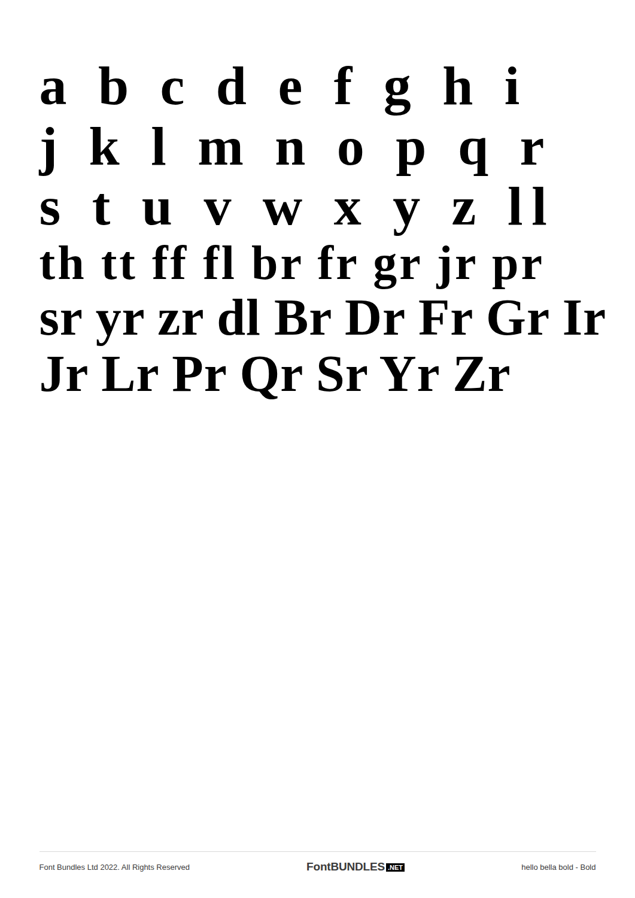a b c d e f g h i
j k l m n o p q r
s t u v w x y z ll
th tt ff fl br fr gr jr pr
sr yr zr dl Br Dr Fr Gr Ir
Jr Lr Pr Qr Sr Yr Zr
Font Bundles Ltd 2022. All Rights Reserved FontBUNDLES.NET hello bella bold - Bold